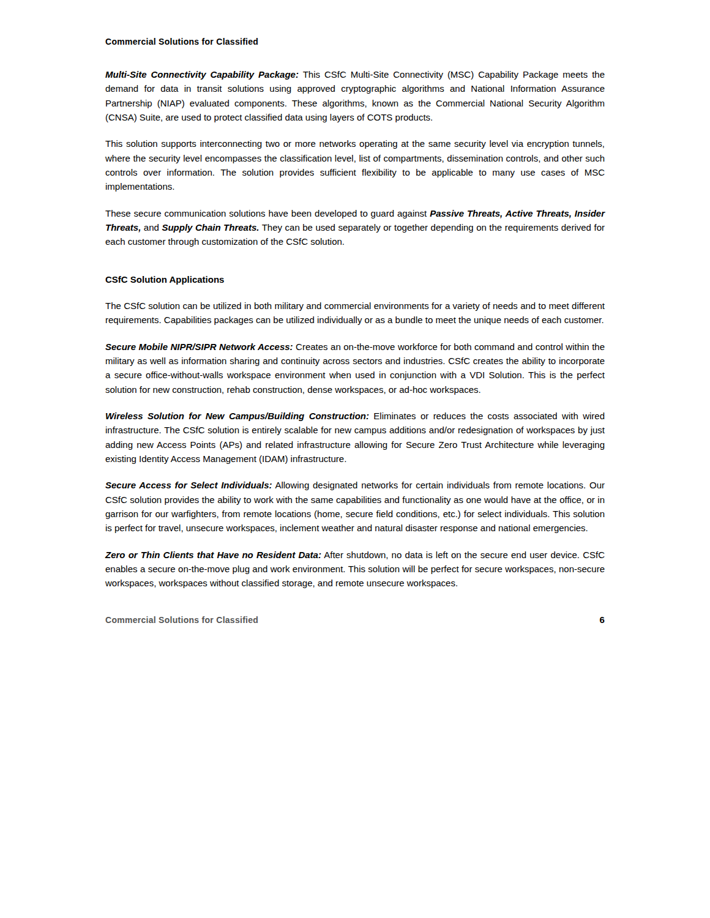Commercial Solutions for Classified
Multi-Site Connectivity Capability Package: This CSfC Multi-Site Connectivity (MSC) Capability Package meets the demand for data in transit solutions using approved cryptographic algorithms and National Information Assurance Partnership (NIAP) evaluated components. These algorithms, known as the Commercial National Security Algorithm (CNSA) Suite, are used to protect classified data using layers of COTS products.
This solution supports interconnecting two or more networks operating at the same security level via encryption tunnels, where the security level encompasses the classification level, list of compartments, dissemination controls, and other such controls over information. The solution provides sufficient flexibility to be applicable to many use cases of MSC implementations.
These secure communication solutions have been developed to guard against Passive Threats, Active Threats, Insider Threats, and Supply Chain Threats. They can be used separately or together depending on the requirements derived for each customer through customization of the CSfC solution.
CSfC Solution Applications
The CSfC solution can be utilized in both military and commercial environments for a variety of needs and to meet different requirements. Capabilities packages can be utilized individually or as a bundle to meet the unique needs of each customer.
Secure Mobile NIPR/SIPR Network Access: Creates an on-the-move workforce for both command and control within the military as well as information sharing and continuity across sectors and industries. CSfC creates the ability to incorporate a secure office-without-walls workspace environment when used in conjunction with a VDI Solution. This is the perfect solution for new construction, rehab construction, dense workspaces, or ad-hoc workspaces.
Wireless Solution for New Campus/Building Construction: Eliminates or reduces the costs associated with wired infrastructure. The CSfC solution is entirely scalable for new campus additions and/or redesignation of workspaces by just adding new Access Points (APs) and related infrastructure allowing for Secure Zero Trust Architecture while leveraging existing Identity Access Management (IDAM) infrastructure.
Secure Access for Select Individuals: Allowing designated networks for certain individuals from remote locations. Our CSfC solution provides the ability to work with the same capabilities and functionality as one would have at the office, or in garrison for our warfighters, from remote locations (home, secure field conditions, etc.) for select individuals. This solution is perfect for travel, unsecure workspaces, inclement weather and natural disaster response and national emergencies.
Zero or Thin Clients that Have no Resident Data: After shutdown, no data is left on the secure end user device. CSfC enables a secure on-the-move plug and work environment. This solution will be perfect for secure workspaces, non-secure workspaces, workspaces without classified storage, and remote unsecure workspaces.
Commercial Solutions for Classified 6